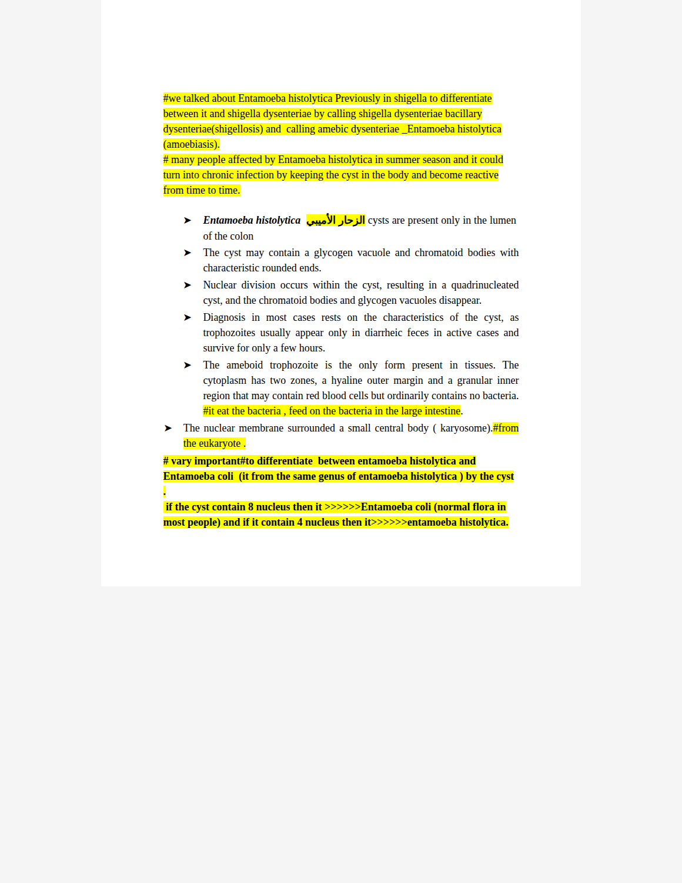#we talked about Entamoeba histolytica Previously in shigella to differentiate between it and shigella dysenteriae by calling shigella dysenteriae bacillary dysenteriae(shigellosis) and calling amebic dysenteriae _Entamoeba histolytica (amoebiasis).
# many people affected by Entamoeba histolytica in summer season and it could turn into chronic infection by keeping the cyst in the body and become reactive from time to time.
Entamoeba histolytica الزحار الأميبي cysts are present only in the lumen of the colon
The cyst may contain a glycogen vacuole and chromatoid bodies with characteristic rounded ends.
Nuclear division occurs within the cyst, resulting in a quadrinucleated cyst, and the chromatoid bodies and glycogen vacuoles disappear.
Diagnosis in most cases rests on the characteristics of the cyst, as trophozoites usually appear only in diarrheic feces in active cases and survive for only a few hours.
The ameboid trophozoite is the only form present in tissues. The cytoplasm has two zones, a hyaline outer margin and a granular inner region that may contain red blood cells but ordinarily contains no bacteria. #it eat the bacteria , feed on the bacteria in the large intestine.
The nuclear membrane surrounded a small central body ( karyosome).#from the eukaryote .
# vary important#to differentiate between entamoeba histolytica and Entamoeba coli (it from the same genus of entamoeba histolytica ) by the cyst .
if the cyst contain 8 nucleus then it >>>>>>Entamoeba coli (normal flora in most people) and if it contain 4 nucleus then it>>>>>>entamoeba histolytica.